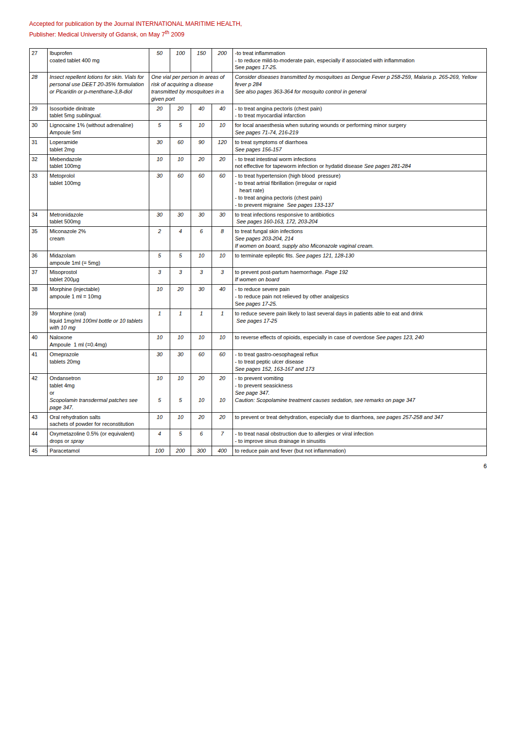Accepted for publication by the Journal INTERNATIONAL MARITIME HEALTH,
Publisher: Medical University of Gdansk, on May 7th 2009
| 27 | Ibuprofen coated tablet 400 mg | 50 | 100 | 150 | 200 | -to treat inflammation - to reduce mild-to-moderate pain, especially if associated with inflammation See pages 17-25. |
| 28 | Insect repellent lotions for skin. Vials for personal use DEET 20-35% formulation or Picaridin or p-menthane-3,8-diol | One vial per person in areas of risk of acquiring a disease transmitted by mosquitoes in a given port | Consider diseases transmitted by mosquitoes as Dengue Fever p 258-259, Malaria p. 265-269, Yellow fever p 284 See also pages 363-364 for mosquito control in general |
| 29 | Isosorbide dinitrate tablet 5mg sublingual. | 20 | 20 | 40 | 40 | - to treat angina pectoris (chest pain) - to treat myocardial infarction |
| 30 | Lignocaine 1% (without adrenaline) Ampoule 5ml | 5 | 5 | 10 | 10 | for local anaesthesia when suturing wounds or performing minor surgery See pages 71-74, 216-219 |
| 31 | Loperamide tablet 2mg | 30 | 60 | 90 | 120 | to treat symptoms of diarrhoea See pages 156-157 |
| 32 | Mebendazole tablet 100mg | 10 | 10 | 20 | 20 | - to treat intestinal worm infections not effective for tapeworm infection or hydatid disease See pages 281-284 |
| 33 | Metoprolol tablet 100mg | 30 | 60 | 60 | 60 | - to treat hypertension (high blood pressure) - to treat artrial fibrillation (irregular or rapid heart rate) - to treat angina pectoris (chest pain) - to prevent migraine See pages 133-137 |
| 34 | Metronidazole tablet 500mg | 30 | 30 | 30 | 30 | to treat infections responsive to antibiotics See pages 160-163, 172, 203-204 |
| 35 | Miconazole 2% cream | 2 | 4 | 6 | 8 | to treat fungal skin infections See pages 203-204, 214 If women on board, supply also Miconazole vaginal cream. |
| 36 | Midazolam ampoule 1ml (= 5mg) | 5 | 5 | 10 | 10 | to terminate epileptic fits. See pages 121, 128-130 |
| 37 | Misoprostol tablet 200µg | 3 | 3 | 3 | 3 | to prevent post-partum haemorrhage. Page 192 If women on board |
| 38 | Morphine (injectable) ampoule 1 ml = 10mg | 10 | 20 | 30 | 40 | - to reduce severe pain - to reduce pain not relieved by other analgesics See pages 17-25. |
| 39 | Morphine (oral) liquid 1mg/ml 100ml bottle or 10 tablets with 10 mg | 1 | 1 | 1 | 1 | to reduce severe pain likely to last several days in patients able to eat and drink See pages 17-25 |
| 40 | Naloxone Ampoule 1 ml (=0.4mg) | 10 | 10 | 10 | 10 | to reverse effects of opioids, especially in case of overdose See pages 123, 240 |
| 41 | Omeprazole tablets 20mg | 30 | 30 | 60 | 60 | - to treat gastro-oesophageal reflux - to treat peptic ulcer disease See pages 152, 163-167 and 173 |
| 42 | Ondansetron tablet 4mg or Scopolamin transdermal patches see page 347. | 10 5 | 10 5 | 20 10 | 20 10 | - to prevent vomiting - to prevent seasickness See page 347. Caution: Scopolamine treatment causes sedation, see remarks on page 347 |
| 43 | Oral rehydration salts sachets of powder for reconstitution | 10 | 10 | 20 | 20 | to prevent or treat dehydration, especially due to diarrhoea, see pages 257-258 and 347 |
| 44 | Oxymetazoline 0.5% (or equivalent) drops or spray | 4 | 5 | 6 | 7 | - to treat nasal obstruction due to allergies or viral infection - to improve sinus drainage in sinusitis |
| 45 | Paracetamol | 100 | 200 | 300 | 400 | to reduce pain and fever (but not inflammation) |
6